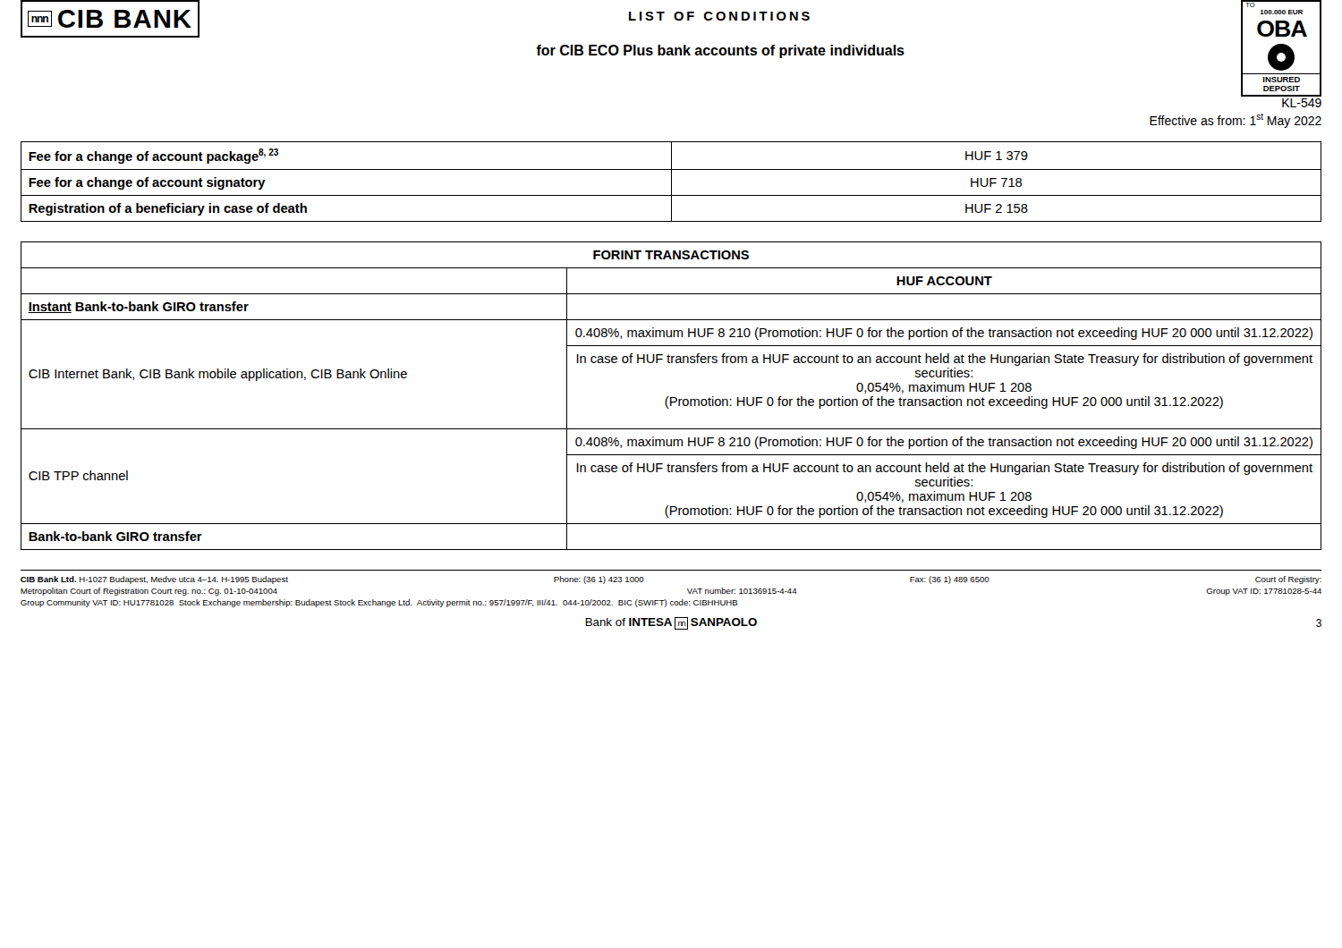nnn CIB BANK
LIST OF CONDITIONS
for CIB ECO Plus bank accounts of private individuals
TO
100.000 EUR
OBA
INSURED
DEPOSIT
KL-549
Effective as from: 1st May 2022
| Fee for a change of account package 8, 23 | HUF 1 379 |
| Fee for a change of account signatory | HUF 718 |
| Registration of a beneficiary in case of death | HUF 2 158 |
| FORINT TRANSACTIONS |
| --- |
| | HUF ACCOUNT |
| Instant Bank-to-bank GIRO transfer | |
| CIB Internet Bank, CIB Bank mobile application, CIB Bank Online | 0.408%, maximum HUF 8 210 (Promotion: HUF 0 for the portion of the transaction not exceeding HUF 20 000 until 31.12.2022) |
| In case of HUF transfers from a HUF account to an account held at the Hungarian State Treasury for distribution of government securities: 0,054%, maximum HUF 1 208 (Promotion: HUF 0 for the portion of the transaction not exceeding HUF 20 000 until 31.12.2022) |
| CIB TPP channel | 0.408%, maximum HUF 8 210 (Promotion: HUF 0 for the portion of the transaction not exceeding HUF 20 000 until 31.12.2022) |
| In case of HUF transfers from a HUF account to an account held at the Hungarian State Treasury for distribution of government securities: 0,054%, maximum HUF 1 208 (Promotion: HUF 0 for the portion of the transaction not exceeding HUF 20 000 until 31.12.2022) |
| Bank-to-bank GIRO transfer | |
CIB Bank Ltd. H-1027 Budapest, Medve utca 4–14. H-1995 Budapest Phone: (36 1) 423 1000 Fax: (36 1) 489 6500 Court of Registry:
Metropolitan Court of Registration Court reg. no.: Cg. 01-10-041004 VAT number: 10136915-4-44 Group VAT ID: 17781028-5-44
Group Community VAT ID: HU17781028 Stock Exchange membership: Budapest Stock Exchange Ltd. Activity permit no.: 957/1997/F, III/41. 044-10/2002. BIC (SWIFT) code: CIBHHUHB
Bank of INTESA nn SANPAOLO
3